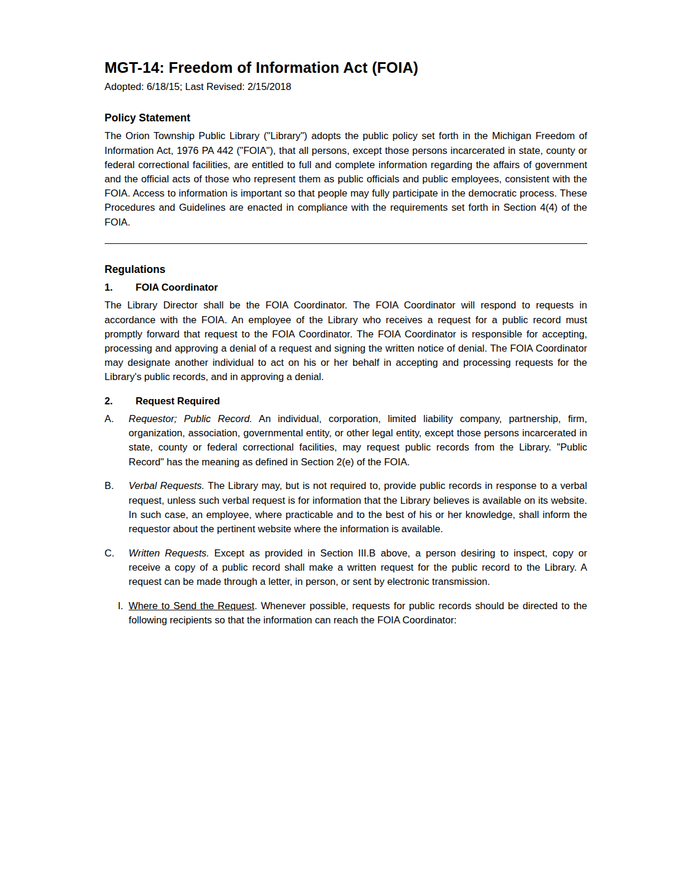MGT-14: Freedom of Information Act (FOIA)
Adopted: 6/18/15; Last Revised: 2/15/2018
Policy Statement
The Orion Township Public Library ("Library") adopts the public policy set forth in the Michigan Freedom of Information Act, 1976 PA 442 ("FOIA"), that all persons, except those persons incarcerated in state, county or federal correctional facilities, are entitled to full and complete information regarding the affairs of government and the official acts of those who represent them as public officials and public employees, consistent with the FOIA. Access to information is important so that people may fully participate in the democratic process. These Procedures and Guidelines are enacted in compliance with the requirements set forth in Section 4(4) of the FOIA.
Regulations
1. FOIA Coordinator
The Library Director shall be the FOIA Coordinator. The FOIA Coordinator will respond to requests in accordance with the FOIA. An employee of the Library who receives a request for a public record must promptly forward that request to the FOIA Coordinator. The FOIA Coordinator is responsible for accepting, processing and approving a denial of a request and signing the written notice of denial. The FOIA Coordinator may designate another individual to act on his or her behalf in accepting and processing requests for the Library's public records, and in approving a denial.
2. Request Required
A. Requestor; Public Record. An individual, corporation, limited liability company, partnership, firm, organization, association, governmental entity, or other legal entity, except those persons incarcerated in state, county or federal correctional facilities, may request public records from the Library. "Public Record" has the meaning as defined in Section 2(e) of the FOIA.
B. Verbal Requests. The Library may, but is not required to, provide public records in response to a verbal request, unless such verbal request is for information that the Library believes is available on its website. In such case, an employee, where practicable and to the best of his or her knowledge, shall inform the requestor about the pertinent website where the information is available.
C. Written Requests. Except as provided in Section III.B above, a person desiring to inspect, copy or receive a copy of a public record shall make a written request for the public record to the Library. A request can be made through a letter, in person, or sent by electronic transmission.
I. Where to Send the Request. Whenever possible, requests for public records should be directed to the following recipients so that the information can reach the FOIA Coordinator: